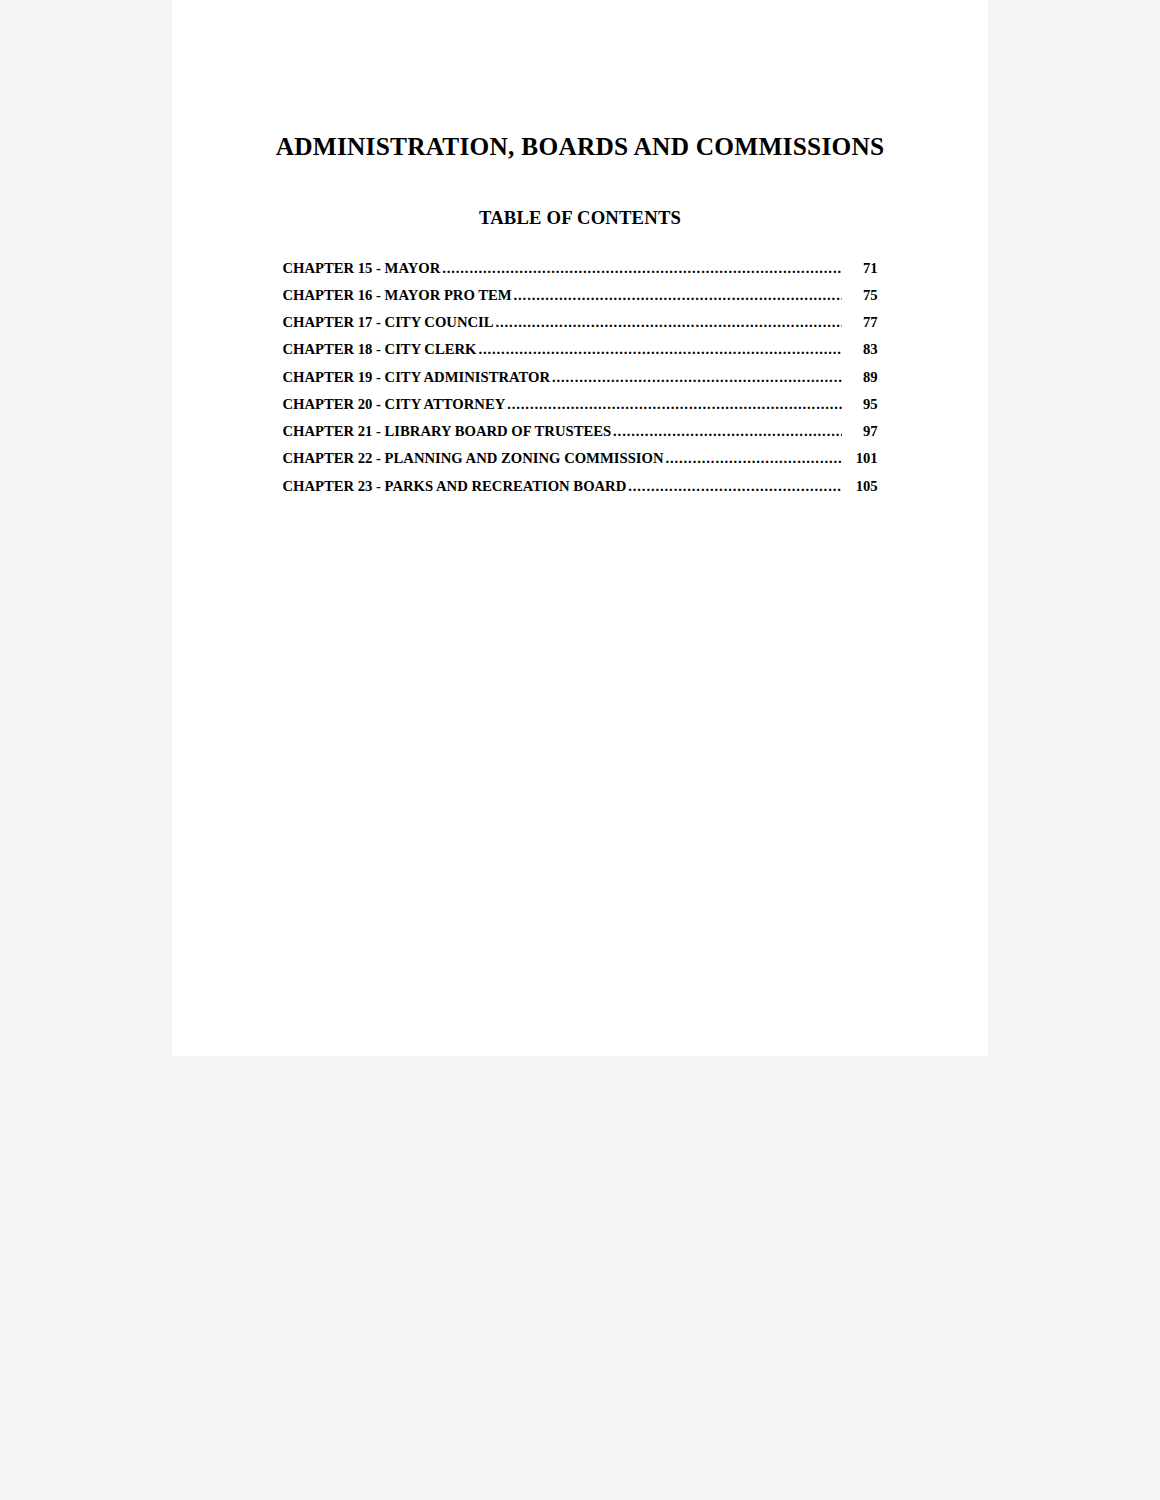ADMINISTRATION, BOARDS AND COMMISSIONS
TABLE OF CONTENTS
CHAPTER 15 - MAYOR ................................................................................................................. 71
CHAPTER 16 - MAYOR PRO TEM ............................................................................................... 75
CHAPTER 17 - CITY COUNCIL .................................................................................................... 77
CHAPTER 18 - CITY CLERK ......................................................................................................... 83
CHAPTER 19 - CITY ADMINISTRATOR ..................................................................................... 89
CHAPTER 20 - CITY ATTORNEY ................................................................................................ 95
CHAPTER 21 - LIBRARY BOARD OF TRUSTEES ...................................................................... 97
CHAPTER 22 - PLANNING AND ZONING COMMISSION ...................................................... 101
CHAPTER 23 - PARKS AND RECREATION BOARD .............................................................. 105